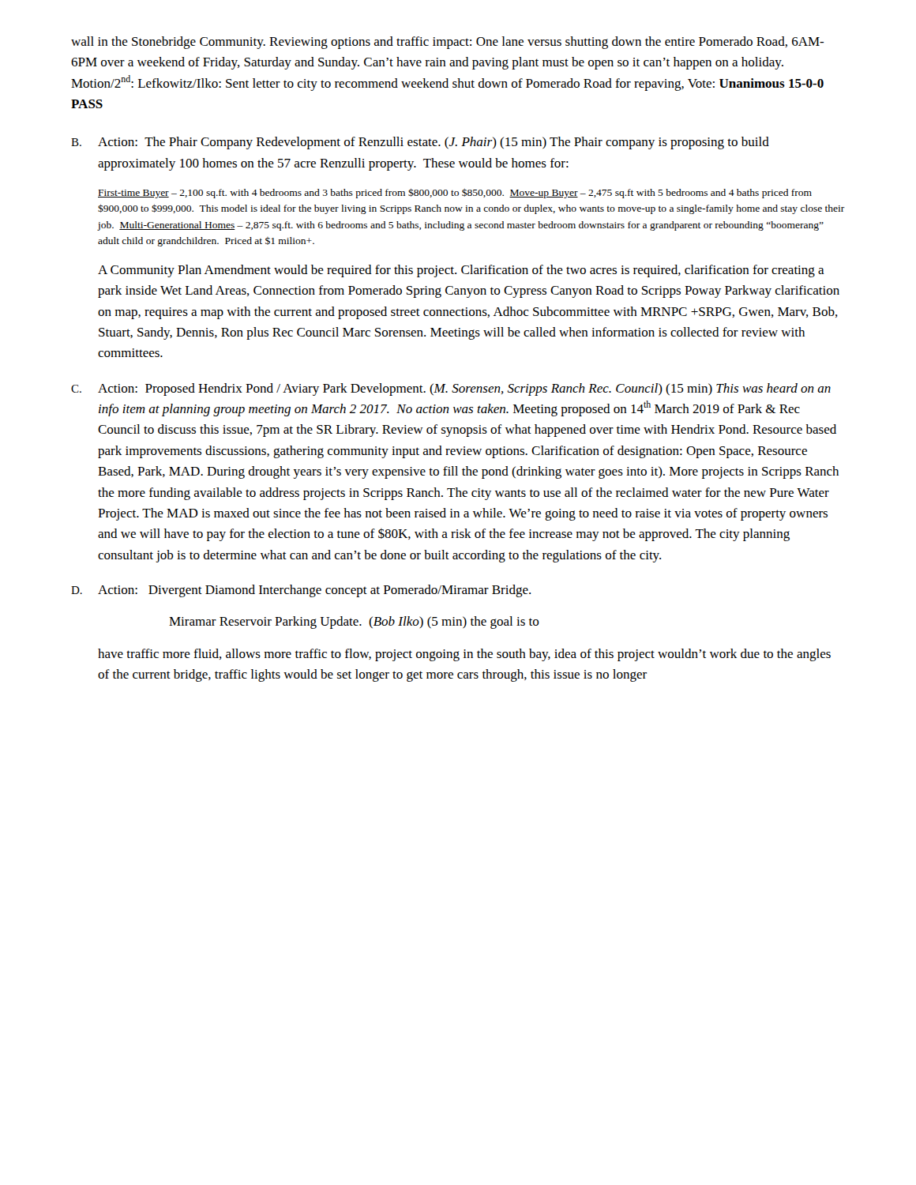wall in the Stonebridge Community. Reviewing options and traffic impact: One lane versus shutting down the entire Pomerado Road, 6AM-6PM over a weekend of Friday, Saturday and Sunday. Can’t have rain and paving plant must be open so it can’t happen on a holiday. Motion/2nd: Lefkowitz/Ilko: Sent letter to city to recommend weekend shut down of Pomerado Road for repaving, Vote: Unanimous 15-0-0 PASS
B.
Action: The Phair Company Redevelopment of Renzulli estate. (J. Phair) (15 min) The Phair company is proposing to build approximately 100 homes on the 57 acre Renzulli property. These would be homes for:
First-time Buyer – 2,100 sq.ft. with 4 bedrooms and 3 baths priced from $800,000 to $850,000. Move-up Buyer – 2,475 sq.ft with 5 bedrooms and 4 baths priced from $900,000 to $999,000. This model is ideal for the buyer living in Scripps Ranch now in a condo or duplex, who wants to move-up to a single-family home and stay close their job. Multi-Generational Homes – 2,875 sq.ft. with 6 bedrooms and 5 baths, including a second master bedroom downstairs for a grandparent or rebounding “boomerang” adult child or grandchildren. Priced at $1 milion+.
A Community Plan Amendment would be required for this project. Clarification of the two acres is required, clarification for creating a park inside Wet Land Areas, Connection from Pomerado Spring Canyon to Cypress Canyon Road to Scripps Poway Parkway clarification on map, requires a map with the current and proposed street connections, Adhoc Subcommittee with MRNPC +SRPG, Gwen, Marv, Bob, Stuart, Sandy, Dennis, Ron plus Rec Council Marc Sorensen. Meetings will be called when information is collected for review with committees.
C.
Action: Proposed Hendrix Pond / Aviary Park Development. (M. Sorensen, Scripps Ranch Rec. Council) (15 min) This was heard on an info item at planning group meeting on March 2 2017. No action was taken. Meeting proposed on 14th March 2019 of Park & Rec Council to discuss this issue, 7pm at the SR Library. Review of synopsis of what happened over time with Hendrix Pond. Resource based park improvements discussions, gathering community input and review options. Clarification of designation: Open Space, Resource Based, Park, MAD. During drought years it’s very expensive to fill the pond (drinking water goes into it). More projects in Scripps Ranch the more funding available to address projects in Scripps Ranch. The city wants to use all of the reclaimed water for the new Pure Water Project. The MAD is maxed out since the fee has not been raised in a while. We’re going to need to raise it via votes of property owners and we will have to pay for the election to a tune of $80K, with a risk of the fee increase may not be approved. The city planning consultant job is to determine what can and can’t be done or built according to the regulations of the city.
D.
Action: Divergent Diamond Interchange concept at Pomerado/Miramar Bridge.
Miramar Reservoir Parking Update. (Bob Ilko) (5 min) the goal is to
have traffic more fluid, allows more traffic to flow, project ongoing in the south bay, idea of this project wouldn’t work due to the angles of the current bridge, traffic lights would be set longer to get more cars through, this issue is no longer